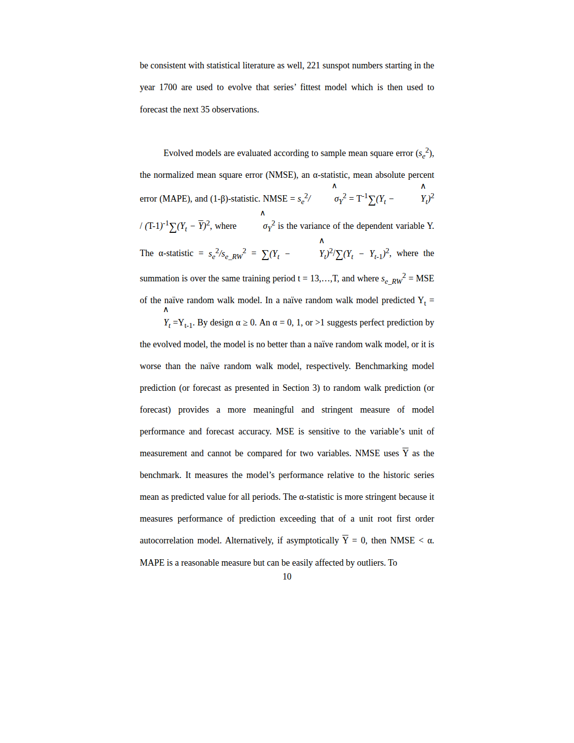be consistent with statistical literature as well, 221 sunspot numbers starting in the year 1700 are used to evolve that series’ fittest model which is then used to forecast the next 35 observations.
Evolved models are evaluated according to sample mean square error (se2), the normalized mean square error (NMSE), an α-statistic, mean absolute percent error (MAPE), and (1-β)-statistic. NMSE = se2/∧σY2 = T-1∑(Yt − ∧Yt)2 / (T-1)-1∑(Yt − Y)2, where ∧σY2 is the variance of the dependent variable Y. The α-statistic = se2/se_RW2 = ∑(Yt − ∧Yt)2/∑(Yt − Yt-1)2, where the summation is over the same training period t = 13,…,T, and where se_RW2 = MSE of the naïve random walk model. In a naïve random walk model predicted Yt = ∧Yt =Yt-1. By design α ≥ 0. An α = 0, 1, or >1 suggests perfect prediction by the evolved model, the model is no better than a naïve random walk model, or it is worse than the naïve random walk model, respectively. Benchmarking model prediction (or forecast as presented in Section 3) to random walk prediction (or forecast) provides a more meaningful and stringent measure of model performance and forecast accuracy. MSE is sensitive to the variable’s unit of measurement and cannot be compared for two variables. NMSE uses Y as the benchmark. It measures the model’s performance relative to the historic series mean as predicted value for all periods. The α-statistic is more stringent because it measures performance of prediction exceeding that of a unit root first order autocorrelation model. Alternatively, if asymptotically Y = 0, then NMSE < α. MAPE is a reasonable measure but can be easily affected by outliers. To
10